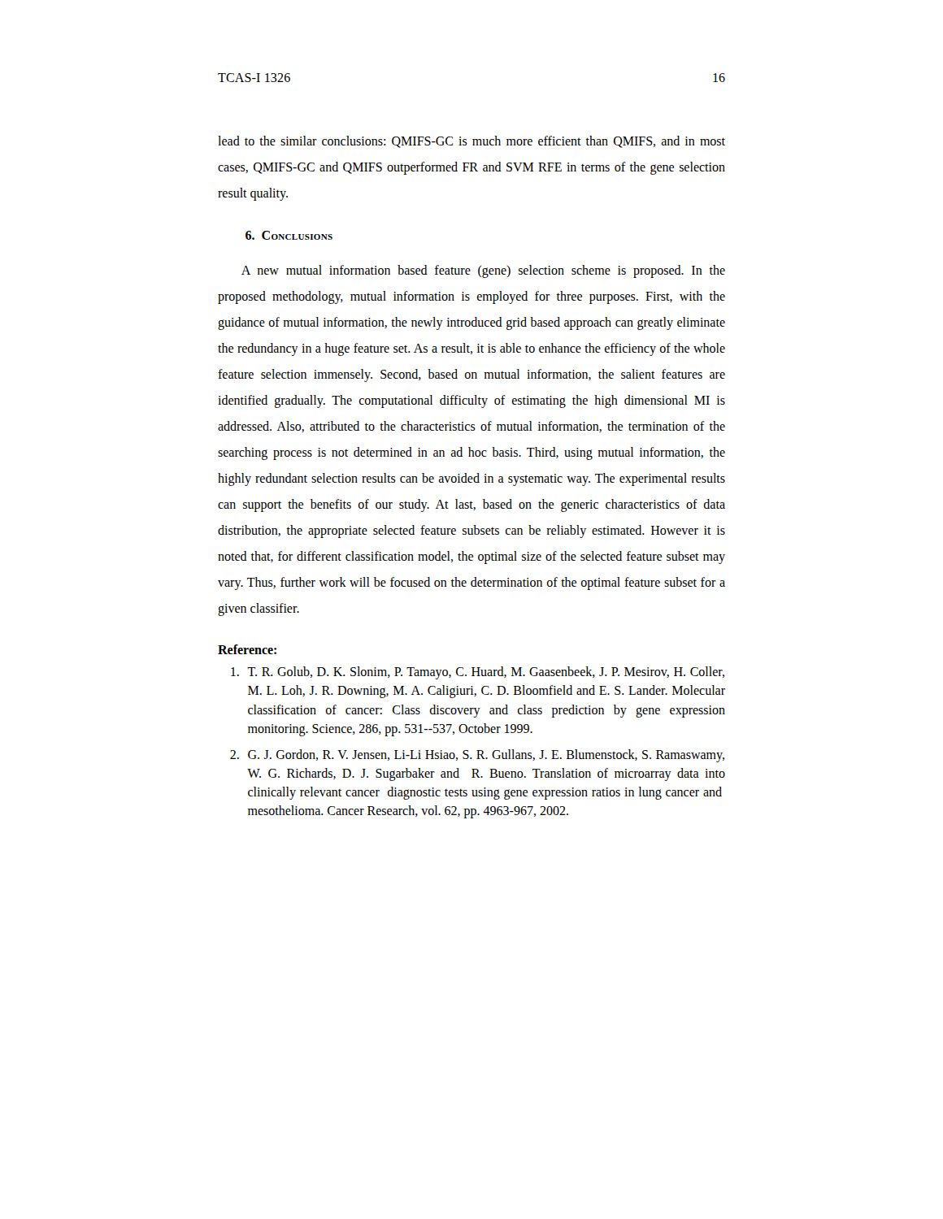TCAS-I 1326 16
lead to the similar conclusions: QMIFS-GC is much more efficient than QMIFS, and in most cases, QMIFS-GC and QMIFS outperformed FR and SVM RFE in terms of the gene selection result quality.
6. Conclusions
A new mutual information based feature (gene) selection scheme is proposed. In the proposed methodology, mutual information is employed for three purposes. First, with the guidance of mutual information, the newly introduced grid based approach can greatly eliminate the redundancy in a huge feature set. As a result, it is able to enhance the efficiency of the whole feature selection immensely. Second, based on mutual information, the salient features are identified gradually. The computational difficulty of estimating the high dimensional MI is addressed. Also, attributed to the characteristics of mutual information, the termination of the searching process is not determined in an ad hoc basis. Third, using mutual information, the highly redundant selection results can be avoided in a systematic way. The experimental results can support the benefits of our study. At last, based on the generic characteristics of data distribution, the appropriate selected feature subsets can be reliably estimated. However it is noted that, for different classification model, the optimal size of the selected feature subset may vary. Thus, further work will be focused on the determination of the optimal feature subset for a given classifier.
Reference:
T. R. Golub, D. K. Slonim, P. Tamayo, C. Huard, M. Gaasenbeek, J. P. Mesirov, H. Coller, M. L. Loh, J. R. Downing, M. A. Caligiuri, C. D. Bloomfield and E. S. Lander. Molecular classification of cancer: Class discovery and class prediction by gene expression monitoring. Science, 286, pp. 531--537, October 1999.
G. J. Gordon, R. V. Jensen, Li-Li Hsiao, S. R. Gullans, J. E. Blumenstock, S. Ramaswamy, W. G. Richards, D. J. Sugarbaker and R. Bueno. Translation of microarray data into clinically relevant cancer diagnostic tests using gene expression ratios in lung cancer and mesothelioma. Cancer Research, vol. 62, pp. 4963-967, 2002.